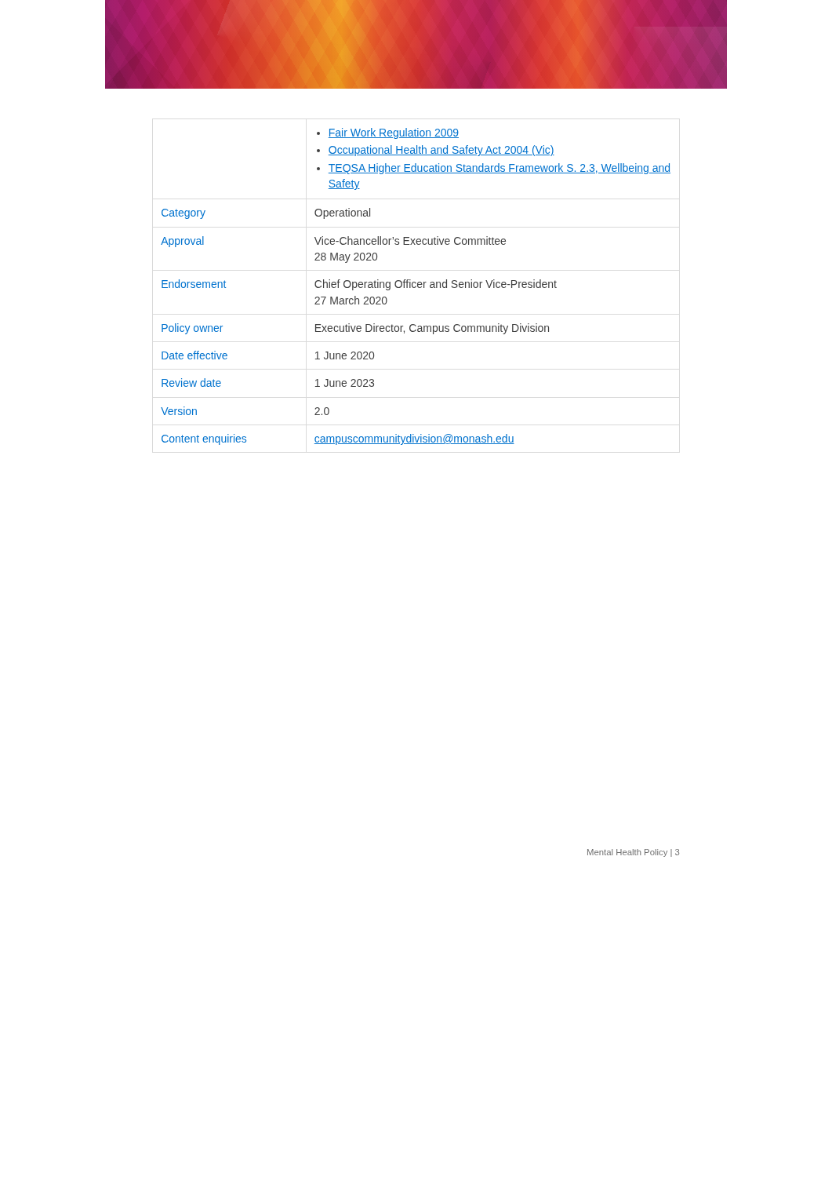| | Fair Work Regulation 2009 Occupational Health and Safety Act 2004 (Vic) TEQSA Higher Education Standards Framework S. 2.3, Wellbeing and Safety |
| Category | Operational |
| Approval | Vice-Chancellor’s Executive Committee 28 May 2020 |
| Endorsement | Chief Operating Officer and Senior Vice-President 27 March 2020 |
| Policy owner | Executive Director, Campus Community Division |
| Date effective | 1 June 2020 |
| Review date | 1 June 2023 |
| Version | 2.0 |
| Content enquiries | campuscommunitydivision@monash.edu |
Mental Health Policy | 3